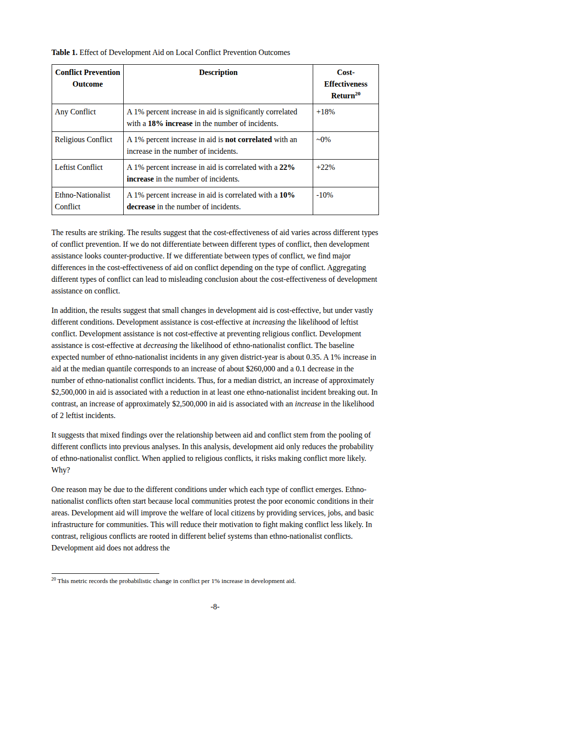Table 1. Effect of Development Aid on Local Conflict Prevention Outcomes
| Conflict Prevention Outcome | Description | Cost-Effectiveness Return 20 |
| --- | --- | --- |
| Any Conflict | A 1% percent increase in aid is significantly correlated with a 18% increase in the number of incidents. | +18% |
| Religious Conflict | A 1% percent increase in aid is not correlated with an increase in the number of incidents. | ~0% |
| Leftist Conflict | A 1% percent increase in aid is correlated with a 22% increase in the number of incidents. | +22% |
| Ethno-Nationalist Conflict | A 1% percent increase in aid is correlated with a 10% decrease in the number of incidents. | -10% |
The results are striking. The results suggest that the cost-effectiveness of aid varies across different types of conflict prevention. If we do not differentiate between different types of conflict, then development assistance looks counter-productive. If we differentiate between types of conflict, we find major differences in the cost-effectiveness of aid on conflict depending on the type of conflict. Aggregating different types of conflict can lead to misleading conclusion about the cost-effectiveness of development assistance on conflict.
In addition, the results suggest that small changes in development aid is cost-effective, but under vastly different conditions. Development assistance is cost-effective at increasing the likelihood of leftist conflict. Development assistance is not cost-effective at preventing religious conflict. Development assistance is cost-effective at decreasing the likelihood of ethno-nationalist conflict. The baseline expected number of ethno-nationalist incidents in any given district-year is about 0.35. A 1% increase in aid at the median quantile corresponds to an increase of about $260,000 and a 0.1 decrease in the number of ethno-nationalist conflict incidents. Thus, for a median district, an increase of approximately $2,500,000 in aid is associated with a reduction in at least one ethno-nationalist incident breaking out. In contrast, an increase of approximately $2,500,000 in aid is associated with an increase in the likelihood of 2 leftist incidents.
It suggests that mixed findings over the relationship between aid and conflict stem from the pooling of different conflicts into previous analyses. In this analysis, development aid only reduces the probability of ethno-nationalist conflict. When applied to religious conflicts, it risks making conflict more likely. Why?
One reason may be due to the different conditions under which each type of conflict emerges. Ethno-nationalist conflicts often start because local communities protest the poor economic conditions in their areas. Development aid will improve the welfare of local citizens by providing services, jobs, and basic infrastructure for communities. This will reduce their motivation to fight making conflict less likely. In contrast, religious conflicts are rooted in different belief systems than ethno-nationalist conflicts. Development aid does not address the
20 This metric records the probabilistic change in conflict per 1% increase in development aid.
-8-